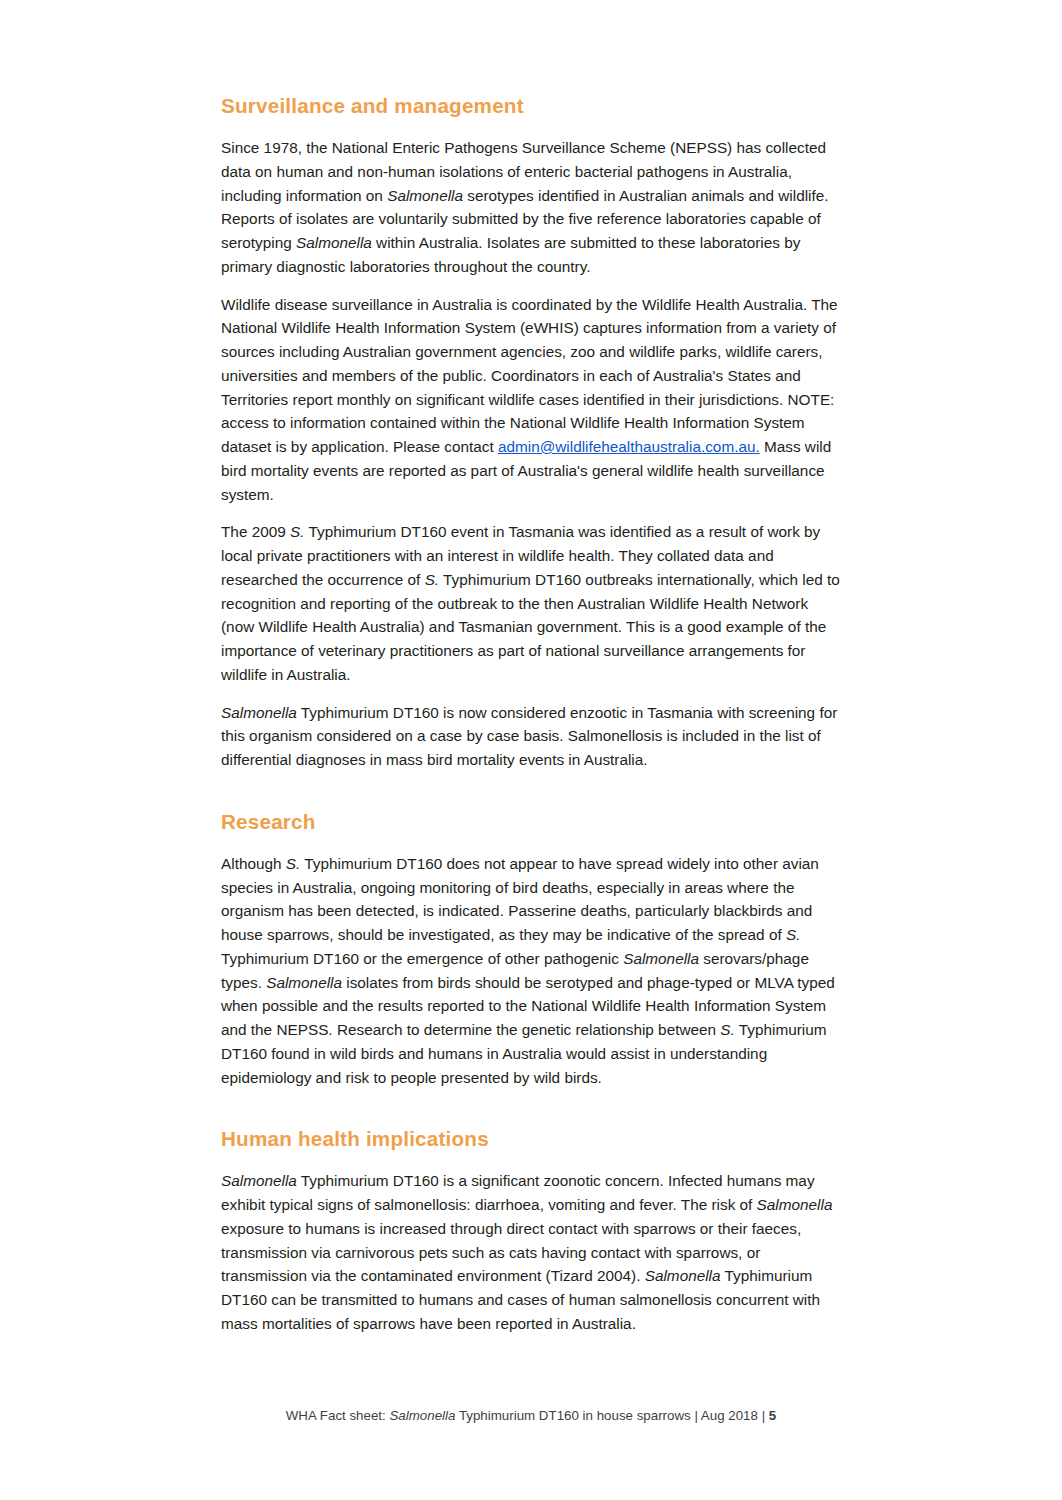Surveillance and management
Since 1978, the National Enteric Pathogens Surveillance Scheme (NEPSS) has collected data on human and non-human isolations of enteric bacterial pathogens in Australia, including information on Salmonella serotypes identified in Australian animals and wildlife. Reports of isolates are voluntarily submitted by the five reference laboratories capable of serotyping Salmonella within Australia. Isolates are submitted to these laboratories by primary diagnostic laboratories throughout the country.
Wildlife disease surveillance in Australia is coordinated by the Wildlife Health Australia. The National Wildlife Health Information System (eWHIS) captures information from a variety of sources including Australian government agencies, zoo and wildlife parks, wildlife carers, universities and members of the public. Coordinators in each of Australia's States and Territories report monthly on significant wildlife cases identified in their jurisdictions. NOTE: access to information contained within the National Wildlife Health Information System dataset is by application. Please contact admin@wildlifehealthaustralia.com.au. Mass wild bird mortality events are reported as part of Australia's general wildlife health surveillance system.
The 2009 S. Typhimurium DT160 event in Tasmania was identified as a result of work by local private practitioners with an interest in wildlife health. They collated data and researched the occurrence of S. Typhimurium DT160 outbreaks internationally, which led to recognition and reporting of the outbreak to the then Australian Wildlife Health Network (now Wildlife Health Australia) and Tasmanian government. This is a good example of the importance of veterinary practitioners as part of national surveillance arrangements for wildlife in Australia.
Salmonella Typhimurium DT160 is now considered enzootic in Tasmania with screening for this organism considered on a case by case basis. Salmonellosis is included in the list of differential diagnoses in mass bird mortality events in Australia.
Research
Although S. Typhimurium DT160 does not appear to have spread widely into other avian species in Australia, ongoing monitoring of bird deaths, especially in areas where the organism has been detected, is indicated. Passerine deaths, particularly blackbirds and house sparrows, should be investigated, as they may be indicative of the spread of S. Typhimurium DT160 or the emergence of other pathogenic Salmonella serovars/phage types. Salmonella isolates from birds should be serotyped and phage-typed or MLVA typed when possible and the results reported to the National Wildlife Health Information System and the NEPSS. Research to determine the genetic relationship between S. Typhimurium DT160 found in wild birds and humans in Australia would assist in understanding epidemiology and risk to people presented by wild birds.
Human health implications
Salmonella Typhimurium DT160 is a significant zoonotic concern. Infected humans may exhibit typical signs of salmonellosis: diarrhoea, vomiting and fever. The risk of Salmonella exposure to humans is increased through direct contact with sparrows or their faeces, transmission via carnivorous pets such as cats having contact with sparrows, or transmission via the contaminated environment (Tizard 2004). Salmonella Typhimurium DT160 can be transmitted to humans and cases of human salmonellosis concurrent with mass mortalities of sparrows have been reported in Australia.
WHA Fact sheet: Salmonella Typhimurium DT160 in house sparrows | Aug 2018 | 5